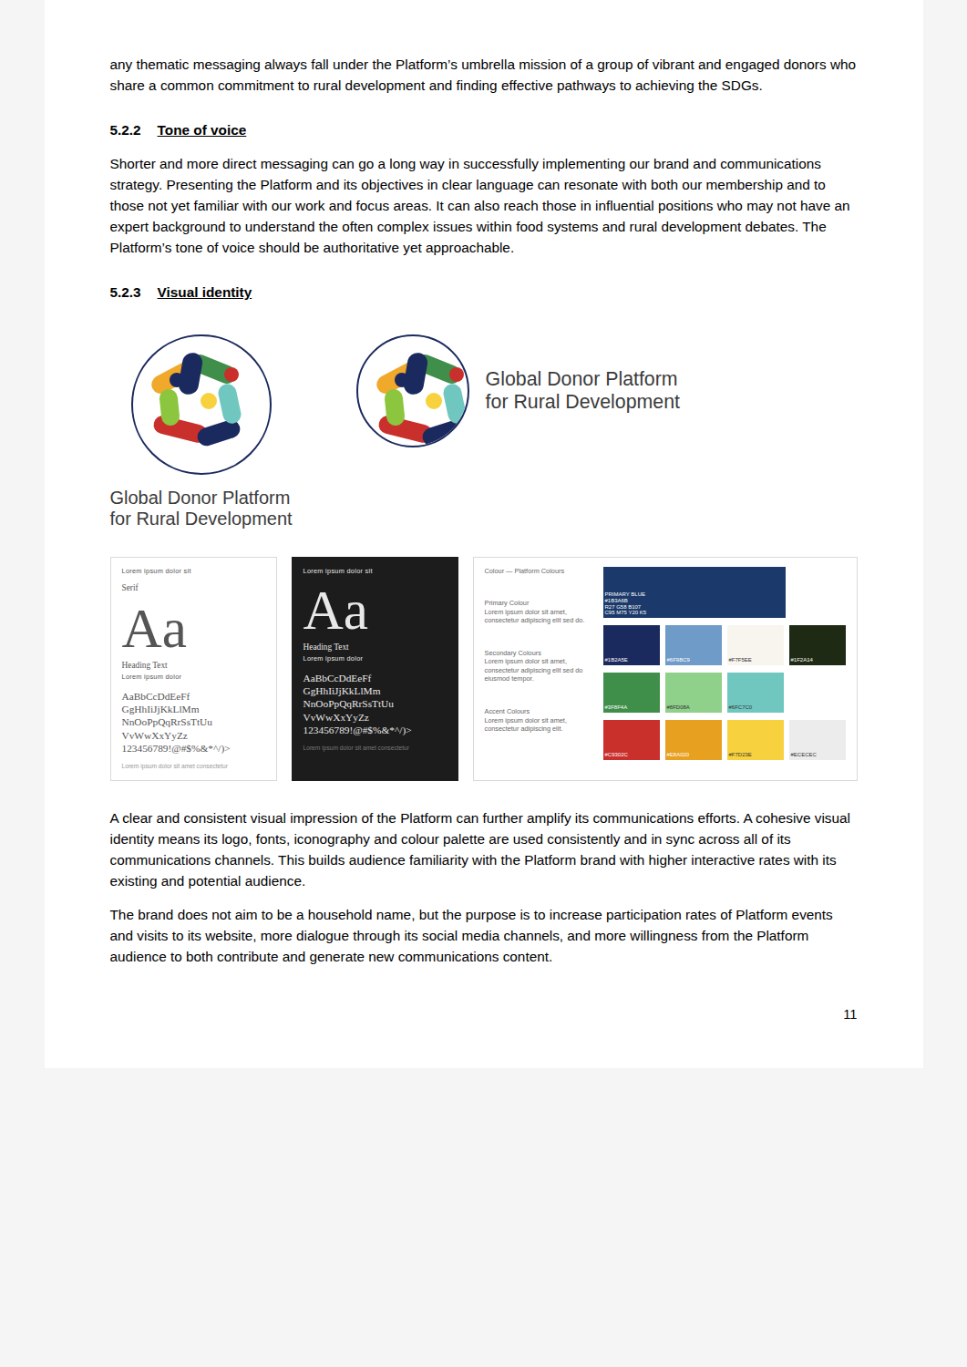any thematic messaging always fall under the Platform’s umbrella mission of a group of vibrant and engaged donors who share a common commitment to rural development and finding effective pathways to achieving the SDGs.
5.2.2 Tone of voice
Shorter and more direct messaging can go a long way in successfully implementing our brand and communications strategy. Presenting the Platform and its objectives in clear language can resonate with both our membership and to those not yet familiar with our work and focus areas. It can also reach those in influential positions who may not have an expert background to understand the often complex issues within food systems and rural development debates. The Platform’s tone of voice should be authoritative yet approachable.
5.2.3 Visual identity
Global Donor Platform
for Rural Development
Global Donor Platform
for Rural Development
Lorem ipsum dolor sit
Serif
Aa
Heading Text
Lorem ipsum dolor
AaBbCcDdEeFf
GgHhIiJjKkLlMm
NnOoPpQqRrSsTtUu
VvWwXxYyZz
123456789!@#$%&*^/)>
Lorem ipsum dolor sit amet consectetur
Lorem ipsum dolor sit
Aa
Heading Text
Lorem ipsum dolor
AaBbCcDdEeFf
GgHhIiJjKkLlMm
NnOoPpQqRrSsTtUu
VvWwXxYyZz
123456789!@#$%&*^/)>
Lorem ipsum dolor sit amet consectetur
Colour — Platform Colours
Primary Colour
Lorem ipsum dolor sit amet, consectetur adipiscing elit sed do.
Secondary Colours
Lorem ipsum dolor sit amet, consectetur adipiscing elit sed do eiusmod tempor.
Accent Colours
Lorem ipsum dolor sit amet, consectetur adipiscing elit.
PRIMARY BLUE
#1B3A6B
R27 G58 B107
C95 M75 Y20 K5
#1B2A5E
#6F9BC9
#F7F5EE
#1F2A14
#3F8F4A
#8FD08A
#6FC7C0
#C9302C
#E8A020
#F7D23E
#ECECEC
A clear and consistent visual impression of the Platform can further amplify its communications efforts. A cohesive visual identity means its logo, fonts, iconography and colour palette are used consistently and in sync across all of its communications channels. This builds audience familiarity with the Platform brand with higher interactive rates with its existing and potential audience.
The brand does not aim to be a household name, but the purpose is to increase participation rates of Platform events and visits to its website, more dialogue through its social media channels, and more willingness from the Platform audience to both contribute and generate new communications content.
11